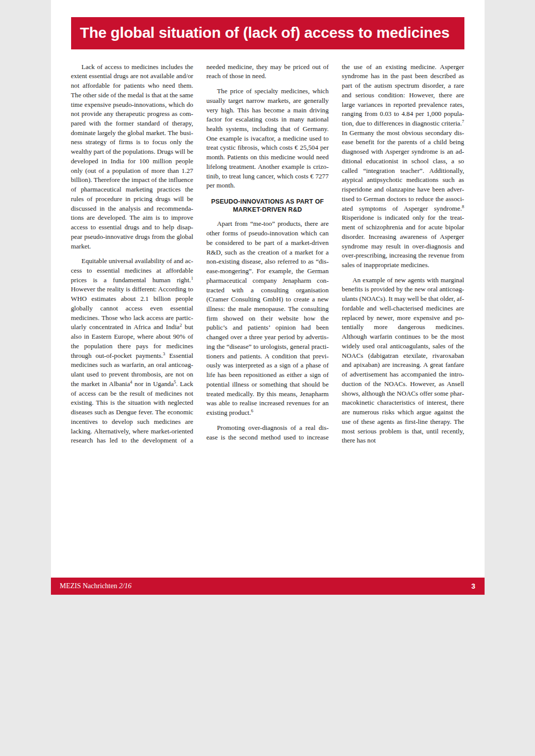The global situation of (lack of) access to medicines
Lack of access to medicines includes the extent essential drugs are not available and/or not affordable for patients who need them. The other side of the medal is that at the same time expensive pseudo-innovations, which do not provide any therapeutic progress as compared with the former standard of therapy, dominate largely the global market. The business strategy of firms is to focus only the wealthy part of the populations. Drugs will be developed in India for 100 million people only (out of a population of more than 1.27 billion). Therefore the impact of the influence of pharmaceutical marketing practices the rules of procedure in pricing drugs will be discussed in the analysis and recommendations are developed. The aim is to improve access to essential drugs and to help disappear pseudo-innovative drugs from the global market.
Equitable universal availability of and access to essential medicines at affordable prices is a fundamental human right.1 However the reality is different: According to WHO estimates about 2.1 billion people globally cannot access even essential medicines. Those who lack access are particularly concentrated in Africa and India2 but also in Eastern Europe, where about 90% of the population there pays for medicines through out-of-pocket payments.3 Essential medicines such as warfarin, an oral anticoagulant used to prevent thrombosis, are not on the market in Albania4 nor in Uganda5. Lack of access can be the result of medicines not existing. This is the situation with neglected diseases such as Dengue fever. The economic incentives to develop such medicines are lacking. Alternatively, where market-oriented research has led to the development of a needed medicine, they may be priced out of reach of those in need.
The price of specialty medicines, which usually target narrow markets, are generally very high. This has become a main driving factor for escalating costs in many national health systems, including that of Germany. One example is ivacaftor, a medicine used to treat cystic fibrosis, which costs € 25,504 per month. Patients on this medicine would need lifelong treatment. Another example is crizotinib, to treat lung cancer, which costs € 7277 per month.
Pseudo-innovations as part of market-driven R&D
Apart from “me-too” products, there are other forms of pseudo-innovation which can be considered to be part of a market-driven R&D, such as the creation of a market for a non-existing disease, also referred to as “disease-mongering”. For example, the German pharmaceutical company Jenapharm contracted with a consulting organisation (Cramer Consulting GmbH) to create a new illness: the male menopause. The consulting firm showed on their website how the public’s and patients’ opinion had been changed over a three year period by advertising the “disease” to urologists, general practitioners and patients. A condition that previously was interpreted as a sign of a phase of life has been repositioned as either a sign of potential illness or something that should be treated medically. By this means, Jenapharm was able to realise increased revenues for an existing product.6
Promoting over-diagnosis of a real disease is the second method used to increase the use of an existing medicine. Asperger syndrome has in the past been described as part of the autism spectrum disorder, a rare and serious condition: However, there are large variances in reported prevalence rates, ranging from 0.03 to 4.84 per 1,000 population, due to differences in diagnostic criteria.7 In Germany the most obvious secondary disease benefit for the parents of a child being diagnosed with Asperger syndrome is an additional educationist in school class, a so called “integration teacher”. Additionally, atypical antipsychotic medications such as risperidone and olanzapine have been advertised to German doctors to reduce the associated symptoms of Asperger syndrome.8 Risperidone is indicated only for the treatment of schizophrenia and for acute bipolar disorder. Increasing awareness of Asperger syndrome may result in over-diagnosis and over-prescribing, increasing the revenue from sales of inappropriate medicines.
An example of new agents with marginal benefits is provided by the new oral anticoagulants (NOACs). It may well be that older, affordable and well-chacterised medicines are replaced by newer, more expensive and potentially more dangerous medicines. Although warfarin continues to be the most widely used oral anticoagulants, sales of the NOACs (dabigatran etexilate, rivaroxaban and apixaban) are increasing. A great fanfare of advertisement has accompanied the introduction of the NOACs. However, as Ansell shows, although the NOACs offer some pharmacokinetic characteristics of interest, there are numerous risks which argue against the use of these agents as first-line therapy. The most serious problem is that, until recently, there has not
MEZIS Nachrichten 2/16
3